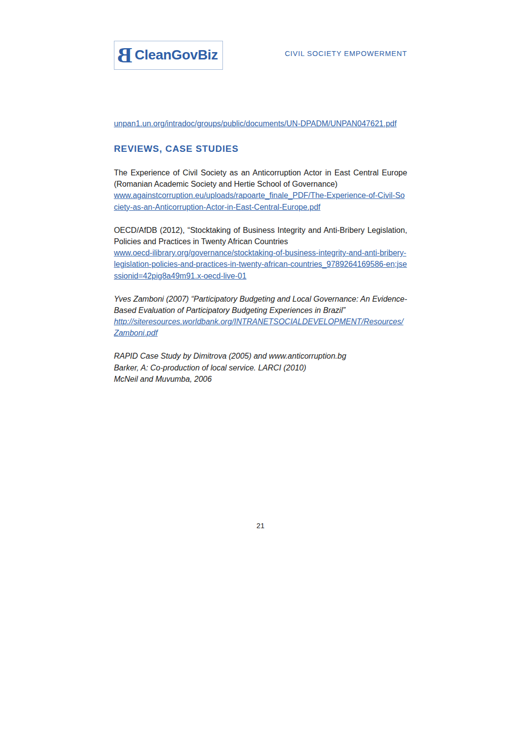B CleanGovBiz
Civil Society Empowerment
unpan1.un.org/intradoc/groups/public/documents/UN-DPADM/UNPAN047621.pdf
Reviews, Case Studies
The Experience of Civil Society as an Anticorruption Actor in East Central Europe (Romanian Academic Society and Hertie School of Governance)
www.againstcorruption.eu/uploads/rapoarte_finale_PDF/The-Experience-of-Civil-Society-as-an-Anticorruption-Actor-in-East-Central-Europe.pdf
OECD/AfDB (2012), “Stocktaking of Business Integrity and Anti-Bribery Legislation, Policies and Practices in Twenty African Countries
www.oecd-ilibrary.org/governance/stocktaking-of-business-integrity-and-anti-bribery-legislation-policies-and-practices-in-twenty-african-countries_9789264169586-en;jsessionid=42pig8a49m91.x-oecd-live-01
Yves Zamboni (2007) “Participatory Budgeting and Local Governance: An Evidence-Based Evaluation of Participatory Budgeting Experiences in Brazil”
http://siteresources.worldbank.org/INTRANETSOCIALDEVELOPMENT/Resources/Zamboni.pdf
RAPID Case Study by Dimitrova (2005) and www.anticorruption.bg
Barker, A: Co-production of local service. LARCI (2010)
McNeil and Muvumba, 2006
21